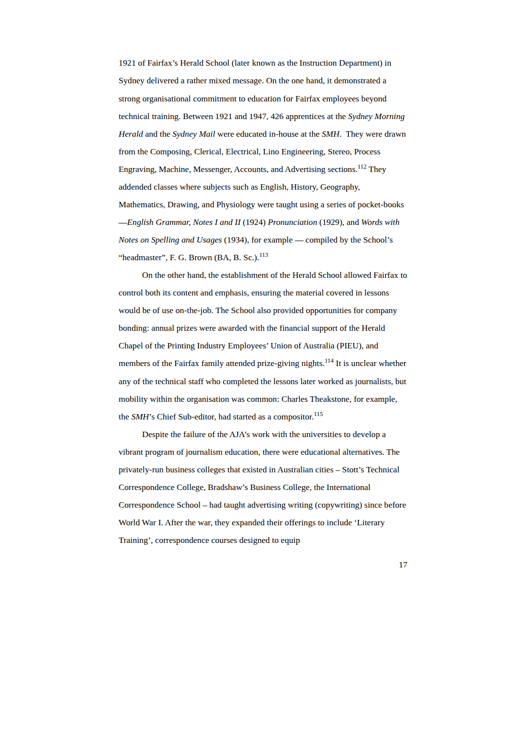1921 of Fairfax’s Herald School (later known as the Instruction Department) in Sydney delivered a rather mixed message. On the one hand, it demonstrated a strong organisational commitment to education for Fairfax employees beyond technical training. Between 1921 and 1947, 426 apprentices at the Sydney Morning Herald and the Sydney Mail were educated in-house at the SMH. They were drawn from the Composing, Clerical, Electrical, Lino Engineering, Stereo, Process Engraving, Machine, Messenger, Accounts, and Advertising sections.112 They addended classes where subjects such as English, History, Geography, Mathematics, Drawing, and Physiology were taught using a series of pocket-books —English Grammar, Notes I and II (1924) Pronunciation (1929), and Words with Notes on Spelling and Usages (1934), for example — compiled by the School’s “headmaster”, F. G. Brown (BA, B. Sc.).113
On the other hand, the establishment of the Herald School allowed Fairfax to control both its content and emphasis, ensuring the material covered in lessons would be of use on-the-job. The School also provided opportunities for company bonding: annual prizes were awarded with the financial support of the Herald Chapel of the Printing Industry Employees’ Union of Australia (PIEU), and members of the Fairfax family attended prize-giving nights.114 It is unclear whether any of the technical staff who completed the lessons later worked as journalists, but mobility within the organisation was common: Charles Theakstone, for example, the SMH’s Chief Sub-editor, had started as a compositor.115
Despite the failure of the AJA’s work with the universities to develop a vibrant program of journalism education, there were educational alternatives. The privately-run business colleges that existed in Australian cities – Stott’s Technical Correspondence College, Bradshaw’s Business College, the International Correspondence School – had taught advertising writing (copywriting) since before World War I. After the war, they expanded their offerings to include ‘Literary Training’, correspondence courses designed to equip
17